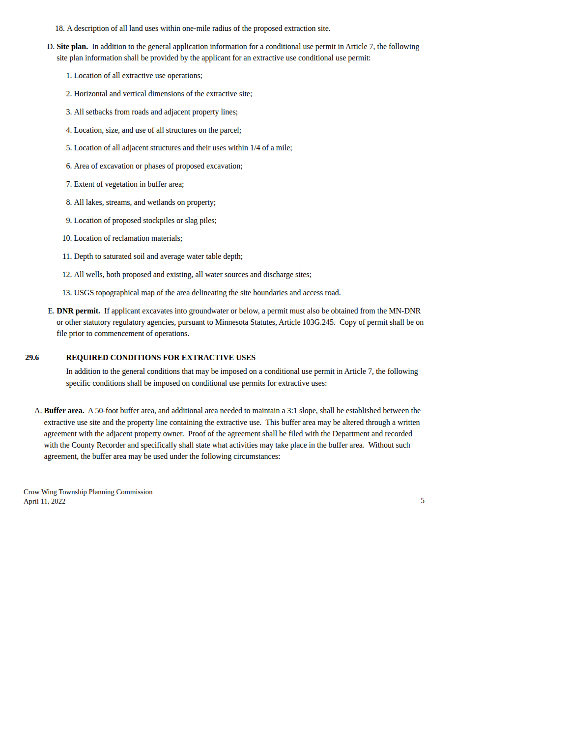A description of all land uses within one-mile radius of the proposed extraction site.
Site plan. In addition to the general application information for a conditional use permit in Article 7, the following site plan information shall be provided by the applicant for an extractive use conditional use permit:
Location of all extractive use operations;
Horizontal and vertical dimensions of the extractive site;
All setbacks from roads and adjacent property lines;
Location, size, and use of all structures on the parcel;
Location of all adjacent structures and their uses within 1/4 of a mile;
Area of excavation or phases of proposed excavation;
Extent of vegetation in buffer area;
All lakes, streams, and wetlands on property;
Location of proposed stockpiles or slag piles;
Location of reclamation materials;
Depth to saturated soil and average water table depth;
All wells, both proposed and existing, all water sources and discharge sites;
USGS topographical map of the area delineating the site boundaries and access road.
DNR permit. If applicant excavates into groundwater or below, a permit must also be obtained from the MN-DNR or other statutory regulatory agencies, pursuant to Minnesota Statutes, Article 103G.245. Copy of permit shall be on file prior to commencement of operations.
29.6
Required Conditions for Extractive Uses
In addition to the general conditions that may be imposed on a conditional use permit in Article 7, the following specific conditions shall be imposed on conditional use permits for extractive uses:
Buffer area. A 50-foot buffer area, and additional area needed to maintain a 3:1 slope, shall be established between the extractive use site and the property line containing the extractive use. This buffer area may be altered through a written agreement with the adjacent property owner. Proof of the agreement shall be filed with the Department and recorded with the County Recorder and specifically shall state what activities may take place in the buffer area. Without such agreement, the buffer area may be used under the following circumstances:
Crow Wing Township Planning Commission
April 11, 2022
5